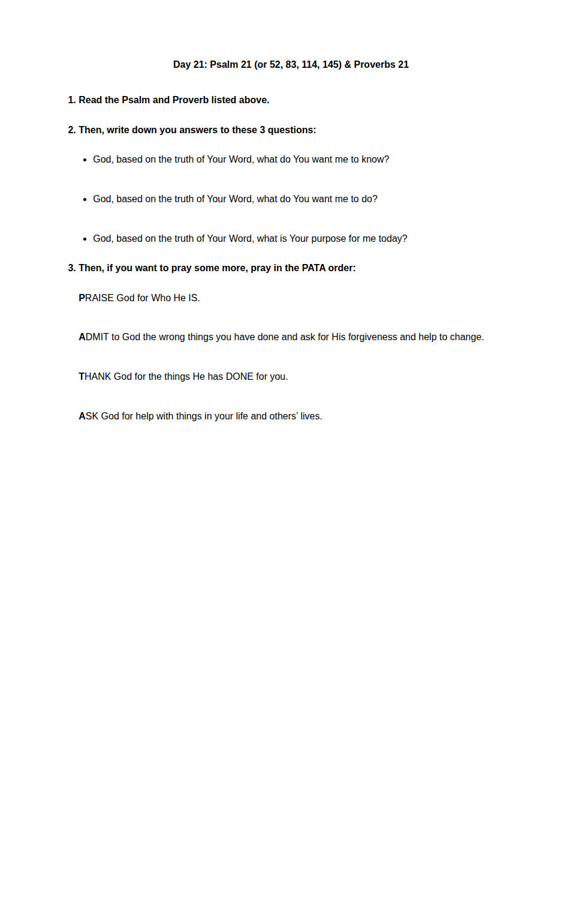Day 21: Psalm 21 (or 52, 83, 114, 145) & Proverbs 21
Read the Psalm and Proverb listed above.
Then, write down you answers to these 3 questions:
God, based on the truth of Your Word, what do You want me to know?
God, based on the truth of Your Word, what do You want me to do?
God, based on the truth of Your Word, what is Your purpose for me today?
Then, if you want to pray some more, pray in the PATA order:
PRAISE God for Who He IS.
ADMIT to God the wrong things you have done and ask for His forgiveness and help to change.
THANK God for the things He has DONE for you.
ASK God for help with things in your life and others’ lives.